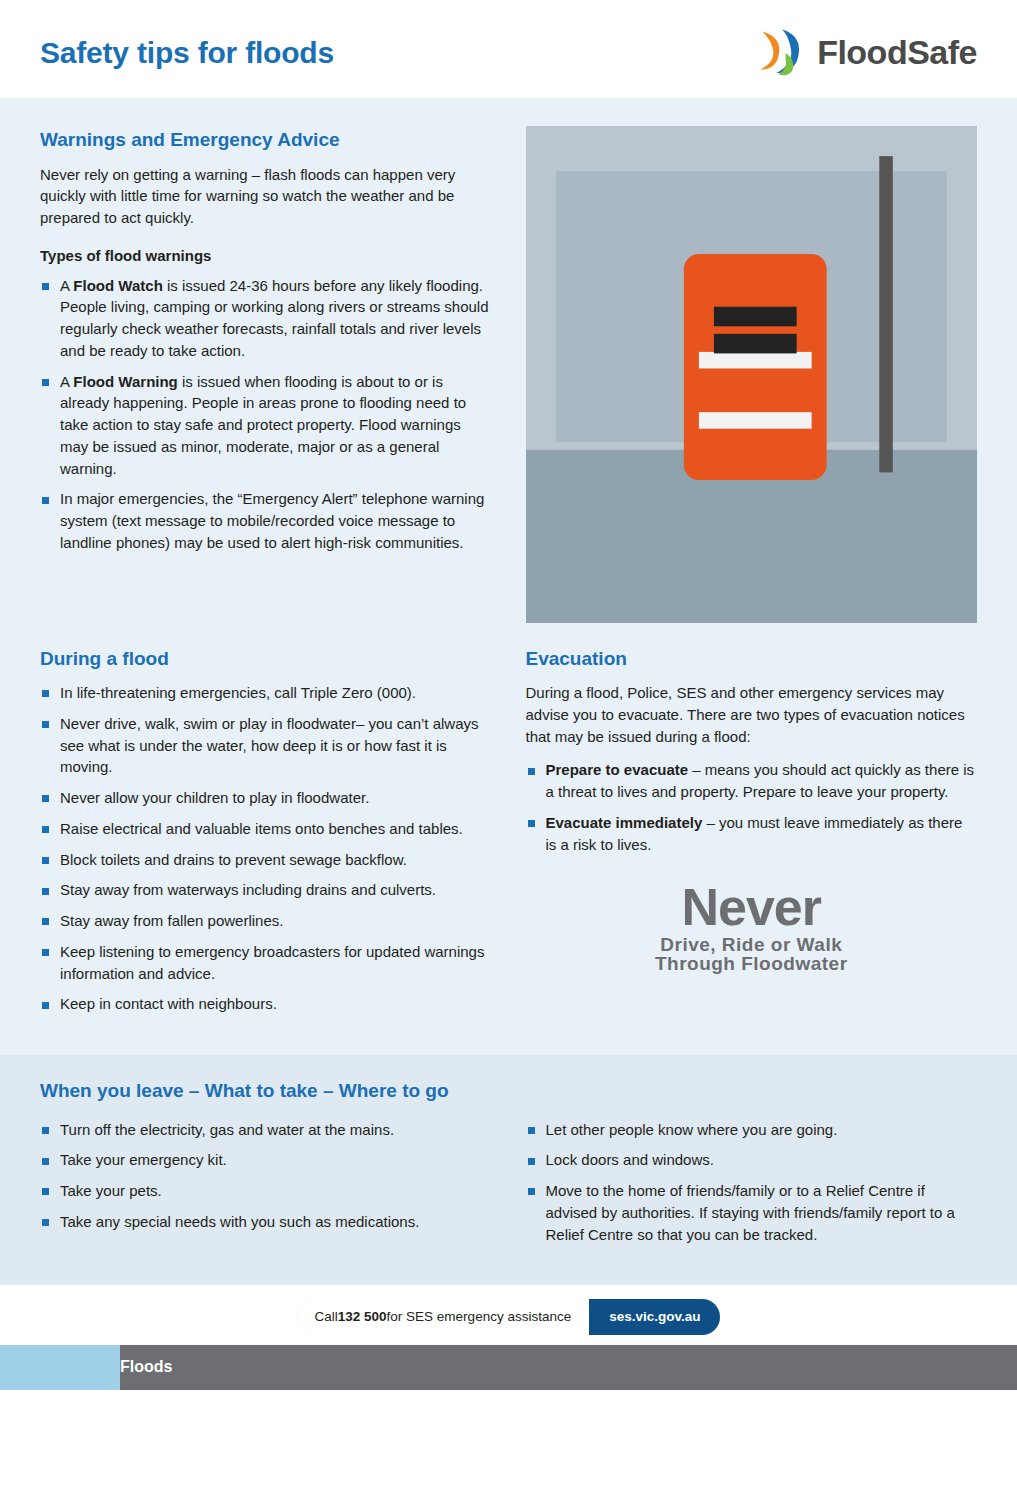Safety tips for floods
Flood Safe
Warnings and Emergency Advice
Never rely on getting a warning – flash floods can happen very quickly with little time for warning so watch the weather and be prepared to act quickly.
Types of flood warnings
A Flood Watch is issued 24-36 hours before any likely flooding. People living, camping or working along rivers or streams should regularly check weather forecasts, rainfall totals and river levels and be ready to take action.
A Flood Warning is issued when flooding is about to or is already happening. People in areas prone to flooding need to take action to stay safe and protect property. Flood warnings may be issued as minor, moderate, major or as a general warning.
In major emergencies, the “Emergency Alert” telephone warning system (text message to mobile/recorded voice message to landline phones) may be used to alert high-risk communities.
During a flood
In life-threatening emergencies, call Triple Zero (000).
Never drive, walk, swim or play in floodwater– you can’t always see what is under the water, how deep it is or how fast it is moving.
Never allow your children to play in floodwater.
Raise electrical and valuable items onto benches and tables.
Block toilets and drains to prevent sewage backflow.
Stay away from waterways including drains and culverts.
Stay away from fallen powerlines.
Keep listening to emergency broadcasters for updated warnings information and advice.
Keep in contact with neighbours.
Evacuation
During a flood, Police, SES and other emergency services may advise you to evacuate. There are two types of evacuation notices that may be issued during a flood:
Prepare to evacuate – means you should act quickly as there is a threat to lives and property. Prepare to leave your property.
Evacuate immediately – you must leave immediately as there is a risk to lives.
Never Drive, Ride or Walk
Through Floodwater
When you leave – What to take – Where to go
Turn off the electricity, gas and water at the mains.
Take your emergency kit.
Take your pets.
Take any special needs with you such as medications.
Let other people know where you are going.
Lock doors and windows.
Move to the home of friends/family or to a Relief Centre if advised by authorities. If staying with friends/family report to a Relief Centre so that you can be tracked.
Call 132 500 for SES emergency assistance
ses.vic.gov.au
Floods